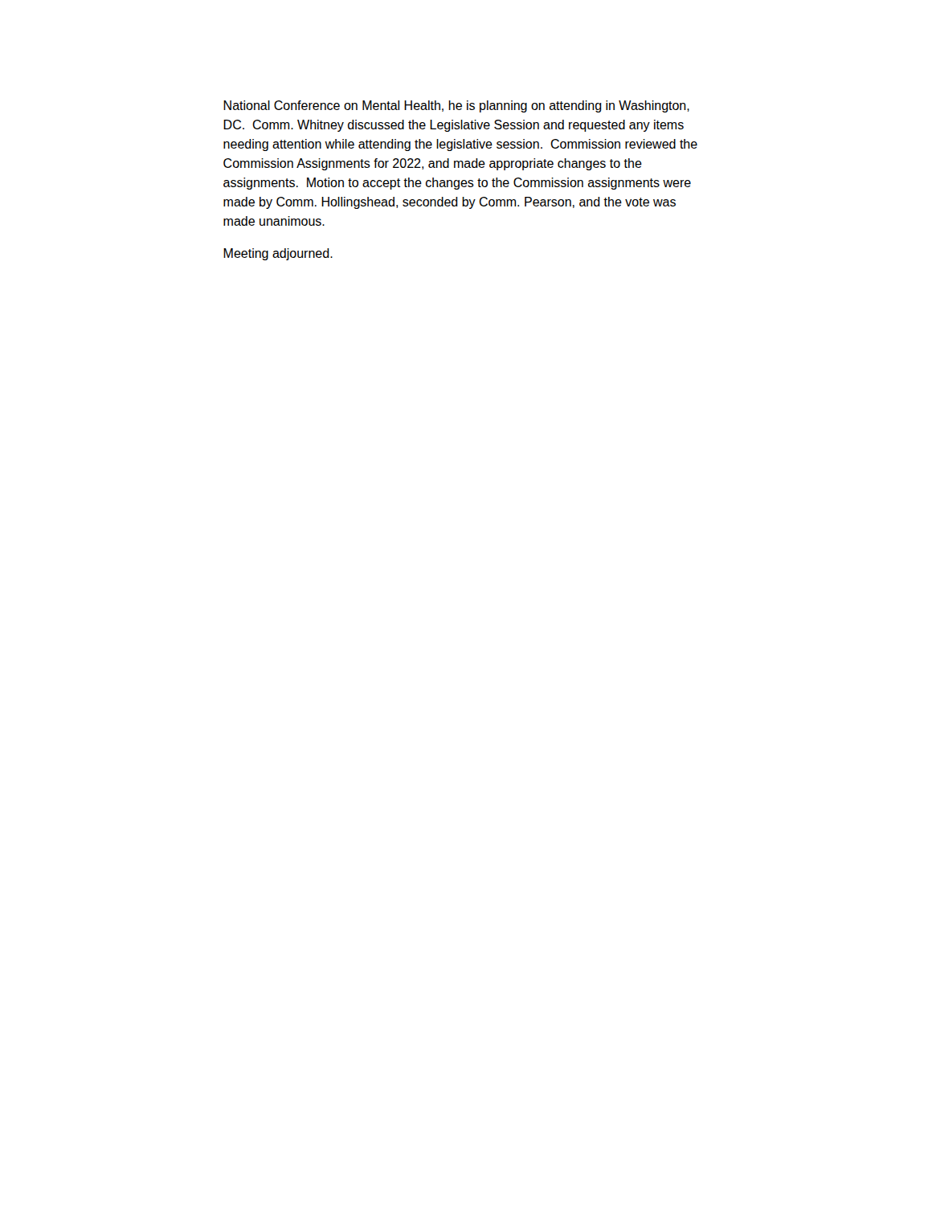National Conference on Mental Health, he is planning on attending in Washington, DC. Comm. Whitney discussed the Legislative Session and requested any items needing attention while attending the legislative session. Commission reviewed the Commission Assignments for 2022, and made appropriate changes to the assignments. Motion to accept the changes to the Commission assignments were made by Comm. Hollingshead, seconded by Comm. Pearson, and the vote was made unanimous.
Meeting adjourned.